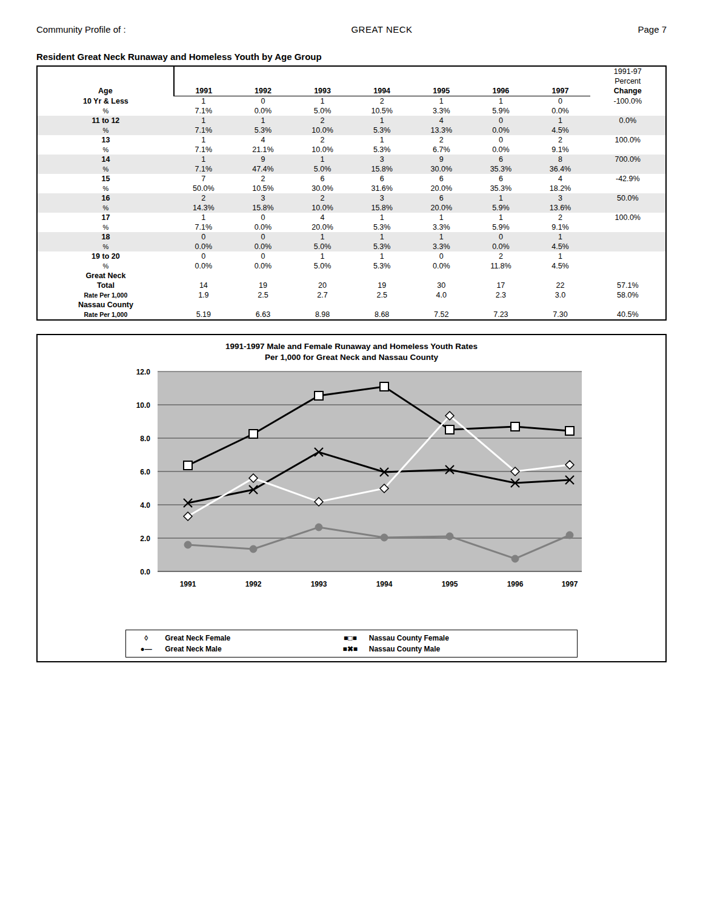Community Profile of :
GREAT NECK
Page 7
Resident Great Neck Runaway and Homeless Youth by Age Group
| | | | | | | | | 1991-97 |
| | | | | | | | | Percent |
| Age | 1991 | 1992 | 1993 | 1994 | 1995 | 1996 | 1997 | Change |
| 10 Yr & Less | 1 | 0 | 1 | 2 | 1 | 1 | 0 | -100.0% |
| % | 7.1% | 0.0% | 5.0% | 10.5% | 3.3% | 5.9% | 0.0% | |
| 11 to 12 | 1 | 1 | 2 | 1 | 4 | 0 | 1 | 0.0% |
| % | 7.1% | 5.3% | 10.0% | 5.3% | 13.3% | 0.0% | 4.5% | |
| 13 | 1 | 4 | 2 | 1 | 2 | 0 | 2 | 100.0% |
| % | 7.1% | 21.1% | 10.0% | 5.3% | 6.7% | 0.0% | 9.1% | |
| 14 | 1 | 9 | 1 | 3 | 9 | 6 | 8 | 700.0% |
| % | 7.1% | 47.4% | 5.0% | 15.8% | 30.0% | 35.3% | 36.4% | |
| 15 | 7 | 2 | 6 | 6 | 6 | 6 | 4 | -42.9% |
| % | 50.0% | 10.5% | 30.0% | 31.6% | 20.0% | 35.3% | 18.2% | |
| 16 | 2 | 3 | 2 | 3 | 6 | 1 | 3 | 50.0% |
| % | 14.3% | 15.8% | 10.0% | 15.8% | 20.0% | 5.9% | 13.6% | |
| 17 | 1 | 0 | 4 | 1 | 1 | 1 | 2 | 100.0% |
| % | 7.1% | 0.0% | 20.0% | 5.3% | 3.3% | 5.9% | 9.1% | |
| 18 | 0 | 0 | 1 | 1 | 1 | 0 | 1 | |
| % | 0.0% | 0.0% | 5.0% | 5.3% | 3.3% | 0.0% | 4.5% | |
| 19 to 20 | 0 | 0 | 1 | 1 | 0 | 2 | 1 | |
| % | 0.0% | 0.0% | 5.0% | 5.3% | 0.0% | 11.8% | 4.5% | |
| Great Neck | | | | | | | | |
| Total | 14 | 19 | 20 | 19 | 30 | 17 | 22 | 57.1% |
| Rate Per 1,000 | 1.9 | 2.5 | 2.7 | 2.5 | 4.0 | 2.3 | 3.0 | 58.0% |
| Nassau County | | | | | | | | |
| Rate Per 1,000 | 5.19 | 6.63 | 8.98 | 8.68 | 7.52 | 7.23 | 7.30 | 40.5% |
1991-1997 Male and Female Runaway and Homeless Youth Rates
Per 1,000 for Great Neck and Nassau County
0.0 2.0 4.0 6.0 8.0 10.0 12.0 1991 1992 1993 1994 1995 1996 1997
| ◊ | Great Neck Female | ■□■ | Nassau County Female |
| ●— | Great Neck Male | ■✖■ | Nassau County Male |